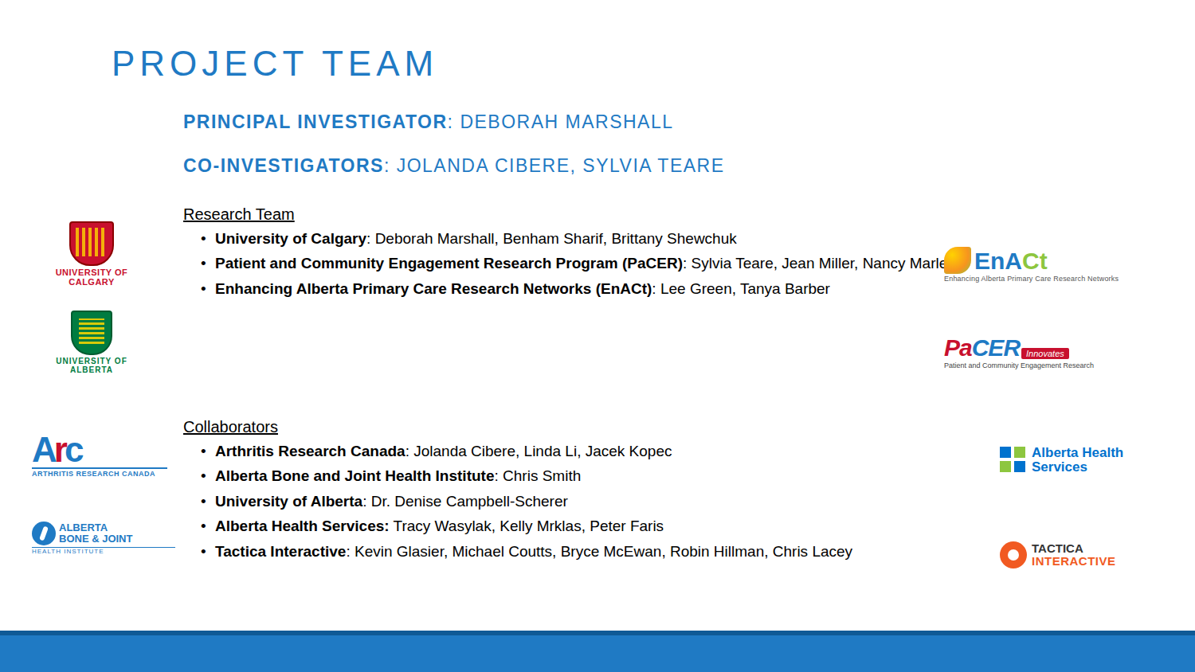PROJECT TEAM
PRINCIPAL INVESTIGATOR: DEBORAH MARSHALL
CO-INVESTIGATORS: JOLANDA CIBERE, SYLVIA TEARE
Research Team
University of Calgary: Deborah Marshall, Benham Sharif, Brittany Shewchuk
Patient and Community Engagement Research Program (PaCER): Sylvia Teare, Jean Miller, Nancy Marlett
Enhancing Alberta Primary Care Research Networks (EnACt): Lee Green, Tanya Barber
Collaborators
Arthritis Research Canada: Jolanda Cibere, Linda Li, Jacek Kopec
Alberta Bone and Joint Health Institute: Chris Smith
University of Alberta: Dr. Denise Campbell-Scherer
Alberta Health Services: Tracy Wasylak, Kelly Mrklas, Peter Faris
Tactica Interactive: Kevin Glasier, Michael Coutts, Bryce McEwan, Robin Hillman, Chris Lacey
UNIVERSITY OF
CALGARY
UNIVERSITY OF
ALBERTA
EnA Ct
Enhancing Alberta Primary Care Research Networks
PaCER Innovates
Patient and Community Engagement Research
Arc
ARTHRITIS RESEARCH CANADA
ALBERTA
BONE & JOINT
HEALTH INSTITUTE
Alberta Health
Services
TACTICA
INTERACTIVE